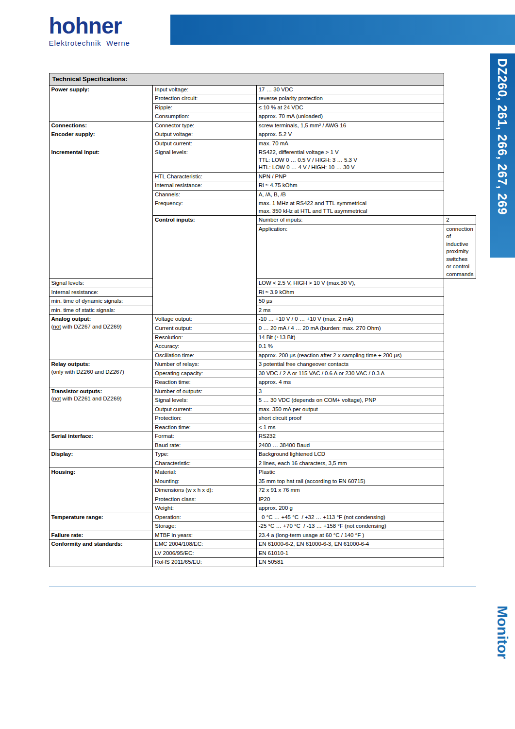hohner
Elektrotechnik Werne
DZ260, 261, 266, 267, 269
Monitor
| Technical Specifications: |
| Power supply: | Input voltage: | 17 … 30 VDC |
| Protection circuit: | reverse polarity protection |
| Ripple: | ≤ 10 % at 24 VDC |
| Consumption: | approx. 70 mA (unloaded) |
| Connections: | Connector type: | screw terminals, 1,5 mm² / AWG 16 |
| Encoder supply: | Output voltage: | approx. 5.2 V |
| Output current: | max. 70 mA |
| Incremental input: | Signal levels: | RS422, differential voltage > 1 V TTL: LOW 0 … 0.5 V / HIGH: 3 … 5.3 V HTL: LOW 0 … 4 V / HIGH: 10 … 30 V |
| HTL Characteristic: | NPN / PNP |
| Internal resistance: | Ri ≈ 4.75 kOhm |
| Channels: | A, /A, B, /B |
| Frequency: | max. 1 MHz at RS422 and TTL symmetrical max. 350 kHz at HTL and TTL asymmetrical |
| Control inputs: | Number of inputs: | 2 |
| Application: | connection of inductive proximity switches or control commands |
| Signal levels: | LOW < 2.5 V, HIGH > 10 V (max.30 V), |
| Internal resistance: | Ri ≈ 3.9 kOhm |
| min. time of dynamic signals: | 50 µs |
| min. time of static signals: | 2 ms |
| Analog output: ( not with DZ267 and DZ269) | Voltage output: | -10 … +10 V / 0 … +10 V (max. 2 mA) |
| Current output: | 0 … 20 mA / 4 … 20 mA (burden: max. 270 Ohm) |
| Resolution: | 14 Bit (±13 Bit) |
| Accuracy: | 0.1 % |
| Oscillation time: | approx. 200 µs (reaction after 2 x sampling time + 200 µs) |
| Relay outputs: (only with DZ260 and DZ267) | Number of relays: | 3 potential free changeover contacts |
| Operating capacity: | 30 VDC / 2 A or 115 VAC / 0.6 A or 230 VAC / 0.3 A |
| Reaction time: | approx. 4 ms |
| Transistor outputs: ( not with DZ261 and DZ269) | Number of outputs: | 3 |
| Signal levels: | 5 … 30 VDC (depends on COM+ voltage), PNP |
| Output current: | max. 350 mA per output |
| Protection: | short circuit proof |
| Reaction time: | < 1 ms |
| Serial interface: | Format: | RS232 |
| Baud rate: | 2400 … 38400 Baud |
| Display: | Type: | Background lightened LCD |
| Characteristic: | 2 lines, each 16 characters, 3,5 mm |
| Housing: | Material: | Plastic |
| Mounting: | 35 mm top hat rail (according to EN 60715) |
| Dimensions (w x h x d): | 72 x 91 x 76 mm |
| Protection class: | IP20 |
| Weight: | approx. 200 g |
| Temperature range: | Operation: | 0 °C … +45 °C / +32 … +113 °F (not condensing) |
| Storage: | -25 °C … +70 °C / -13 … +158 °F (not condensing) |
| Failure rate: | MTBF in years: | 23.4 a (long-term usage at 60 °C / 140 °F ) |
| Conformity and standards: | EMC 2004/108/EC: | EN 61000-6-2, EN 61000-6-3, EN 61000-6-4 |
| LV 2006/95/EC: | EN 61010-1 |
| RoHS 2011/65/EU: | EN 50581 |